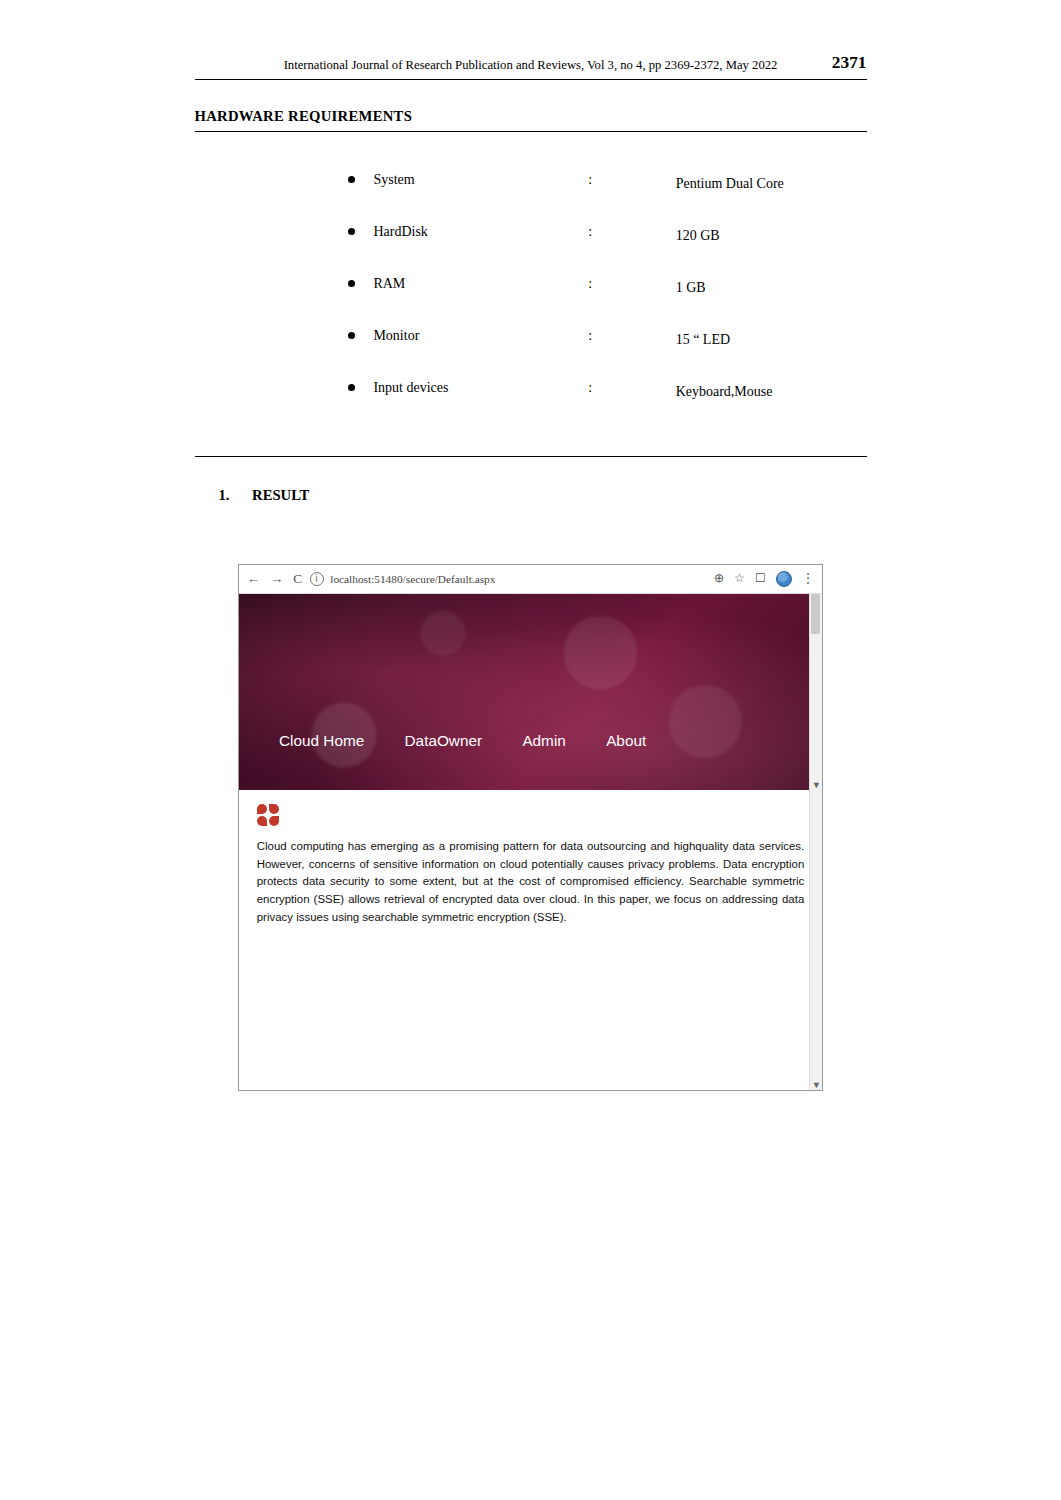International Journal of Research Publication and Reviews, Vol 3, no 4, pp 2369-2372, May 2022
2371
HARDWARE REQUIREMENTS
| | System | : | Pentium Dual Core |
| | HardDisk | : | 120 GB |
| | RAM | : | 1 GB |
| | Monitor | : | 15 “ LED |
| | Input devices | : | Keyboard,Mouse |
1. RESULT
← → C
localhost:51480/secure/Default.aspx
⊕ ☆ ☐ ⋮
Cloud Home DataOwner Admin About
▲
▼
Cloud computing has emerging as a promising pattern for data outsourcing and highquality data services. However, concerns of sensitive information on cloud potentially causes privacy problems. Data encryption protects data security to some extent, but at the cost of compromised efficiency. Searchable symmetric encryption (SSE) allows retrieval of encrypted data over cloud. In this paper, we focus on addressing data privacy issues using searchable symmetric encryption (SSE).
▼